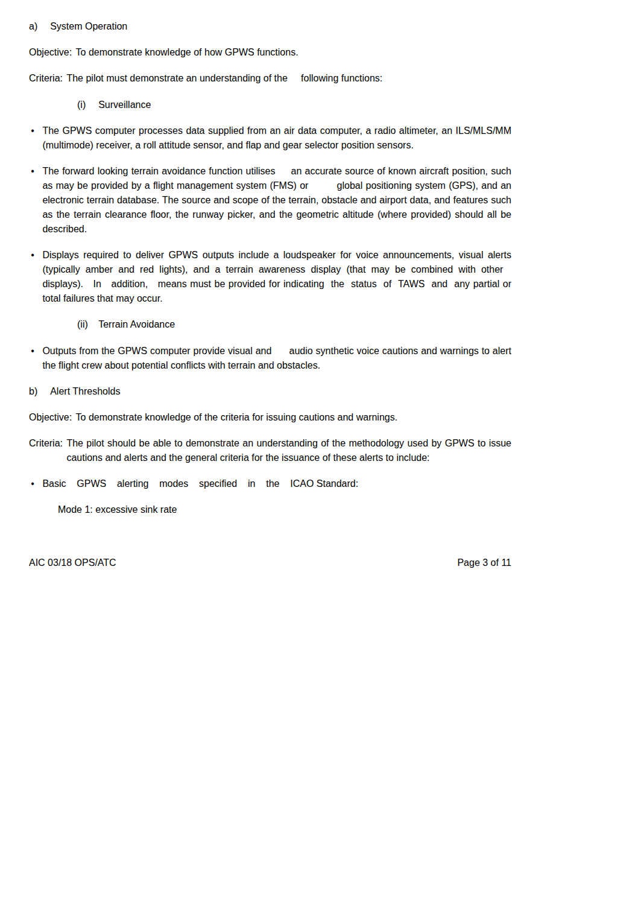a) System Operation
Objective: To demonstrate knowledge of how GPWS functions.
Criteria: The pilot must demonstrate an understanding of the following functions:
(i) Surveillance
The GPWS computer processes data supplied from an air data computer, a radio altimeter, an ILS/MLS/MM (multimode) receiver, a roll attitude sensor, and flap and gear selector position sensors.
The forward looking terrain avoidance function utilises an accurate source of known aircraft position, such as may be provided by a flight management system (FMS) or global positioning system (GPS), and an electronic terrain database. The source and scope of the terrain, obstacle and airport data, and features such as the terrain clearance floor, the runway picker, and the geometric altitude (where provided) should all be described.
Displays required to deliver GPWS outputs include a loudspeaker for voice announcements, visual alerts (typically amber and red lights), and a terrain awareness display (that may be combined with other displays). In addition, means must be provided for indicating the status of TAWS and any partial or total failures that may occur.
(ii) Terrain Avoidance
Outputs from the GPWS computer provide visual and audio synthetic voice cautions and warnings to alert the flight crew about potential conflicts with terrain and obstacles.
b) Alert Thresholds
Objective: To demonstrate knowledge of the criteria for issuing cautions and warnings.
Criteria: The pilot should be able to demonstrate an understanding of the methodology used by GPWS to issue cautions and alerts and the general criteria for the issuance of these alerts to include:
Basic GPWS alerting modes specified in the ICAO Standard:
Mode 1: excessive sink rate
AIC 03/18 OPS/ATC Page 3 of 11